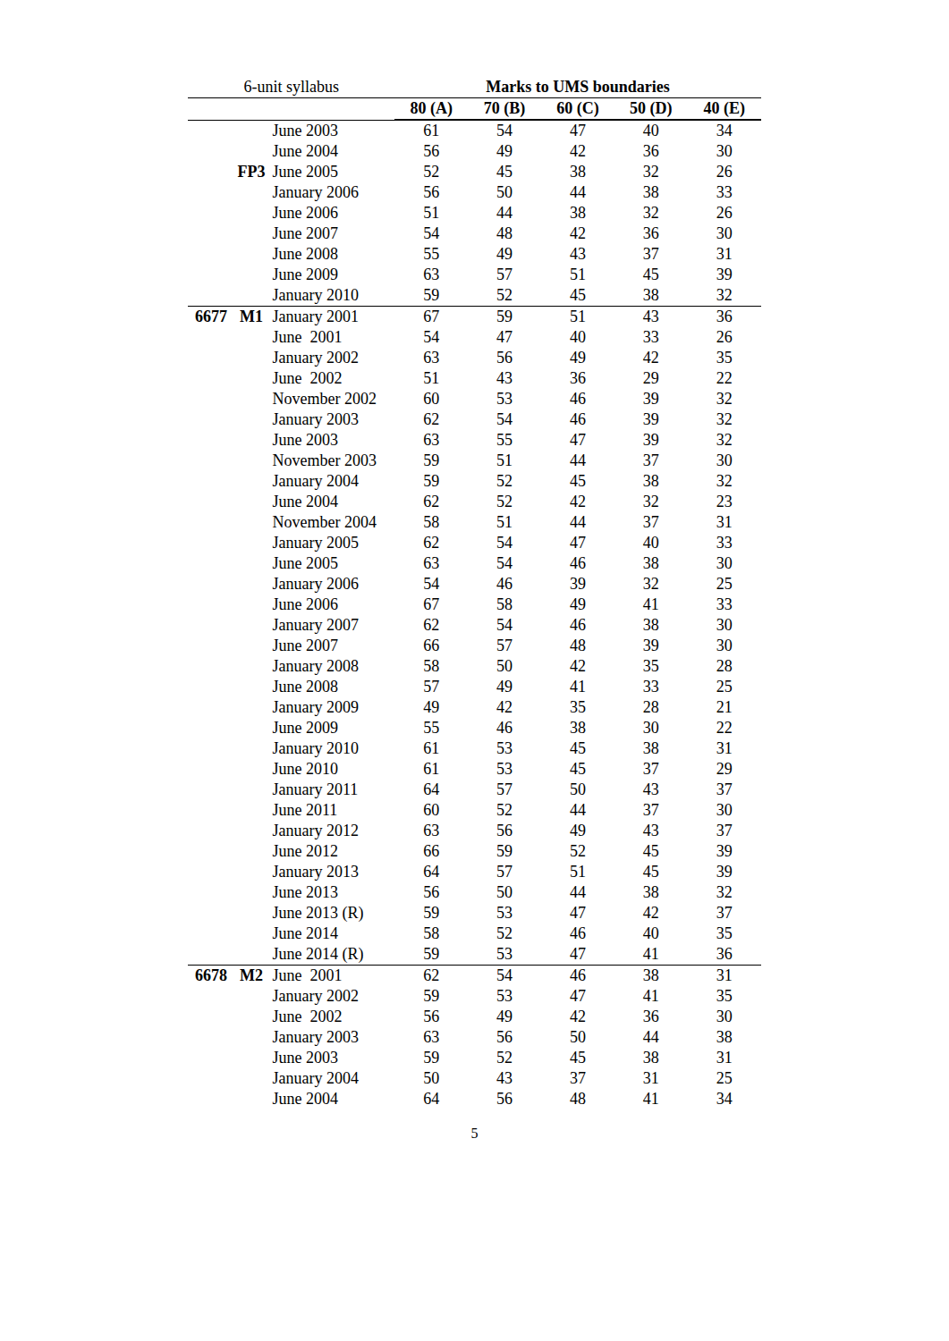| 6-unit syllabus | Marks to UMS boundaries |
| --- | --- |
| | | | 80 (A) | 70 (B) | 60 (C) | 50 (D) | 40 (E) |
| | | June 2003 | 61 | 54 | 47 | 40 | 34 |
| | | June 2004 | 56 | 49 | 42 | 36 | 30 |
| | FP3 | June 2005 | 52 | 45 | 38 | 32 | 26 |
| | | January 2006 | 56 | 50 | 44 | 38 | 33 |
| | | June 2006 | 51 | 44 | 38 | 32 | 26 |
| | | June 2007 | 54 | 48 | 42 | 36 | 30 |
| | | June 2008 | 55 | 49 | 43 | 37 | 31 |
| | | June 2009 | 63 | 57 | 51 | 45 | 39 |
| | | January 2010 | 59 | 52 | 45 | 38 | 32 |
| 6677 | M1 | January 2001 | 67 | 59 | 51 | 43 | 36 |
| | | June 2001 | 54 | 47 | 40 | 33 | 26 |
| | | January 2002 | 63 | 56 | 49 | 42 | 35 |
| | | June 2002 | 51 | 43 | 36 | 29 | 22 |
| | | November 2002 | 60 | 53 | 46 | 39 | 32 |
| | | January 2003 | 62 | 54 | 46 | 39 | 32 |
| | | June 2003 | 63 | 55 | 47 | 39 | 32 |
| | | November 2003 | 59 | 51 | 44 | 37 | 30 |
| | | January 2004 | 59 | 52 | 45 | 38 | 32 |
| | | June 2004 | 62 | 52 | 42 | 32 | 23 |
| | | November 2004 | 58 | 51 | 44 | 37 | 31 |
| | | January 2005 | 62 | 54 | 47 | 40 | 33 |
| | | June 2005 | 63 | 54 | 46 | 38 | 30 |
| | | January 2006 | 54 | 46 | 39 | 32 | 25 |
| | | June 2006 | 67 | 58 | 49 | 41 | 33 |
| | | January 2007 | 62 | 54 | 46 | 38 | 30 |
| | | June 2007 | 66 | 57 | 48 | 39 | 30 |
| | | January 2008 | 58 | 50 | 42 | 35 | 28 |
| | | June 2008 | 57 | 49 | 41 | 33 | 25 |
| | | January 2009 | 49 | 42 | 35 | 28 | 21 |
| | | June 2009 | 55 | 46 | 38 | 30 | 22 |
| | | January 2010 | 61 | 53 | 45 | 38 | 31 |
| | | June 2010 | 61 | 53 | 45 | 37 | 29 |
| | | January 2011 | 64 | 57 | 50 | 43 | 37 |
| | | June 2011 | 60 | 52 | 44 | 37 | 30 |
| | | January 2012 | 63 | 56 | 49 | 43 | 37 |
| | | June 2012 | 66 | 59 | 52 | 45 | 39 |
| | | January 2013 | 64 | 57 | 51 | 45 | 39 |
| | | June 2013 | 56 | 50 | 44 | 38 | 32 |
| | | June 2013 (R) | 59 | 53 | 47 | 42 | 37 |
| | | June 2014 | 58 | 52 | 46 | 40 | 35 |
| | | June 2014 (R) | 59 | 53 | 47 | 41 | 36 |
| 6678 | M2 | June 2001 | 62 | 54 | 46 | 38 | 31 |
| | | January 2002 | 59 | 53 | 47 | 41 | 35 |
| | | June 2002 | 56 | 49 | 42 | 36 | 30 |
| | | January 2003 | 63 | 56 | 50 | 44 | 38 |
| | | June 2003 | 59 | 52 | 45 | 38 | 31 |
| | | January 2004 | 50 | 43 | 37 | 31 | 25 |
| | | June 2004 | 64 | 56 | 48 | 41 | 34 |
5